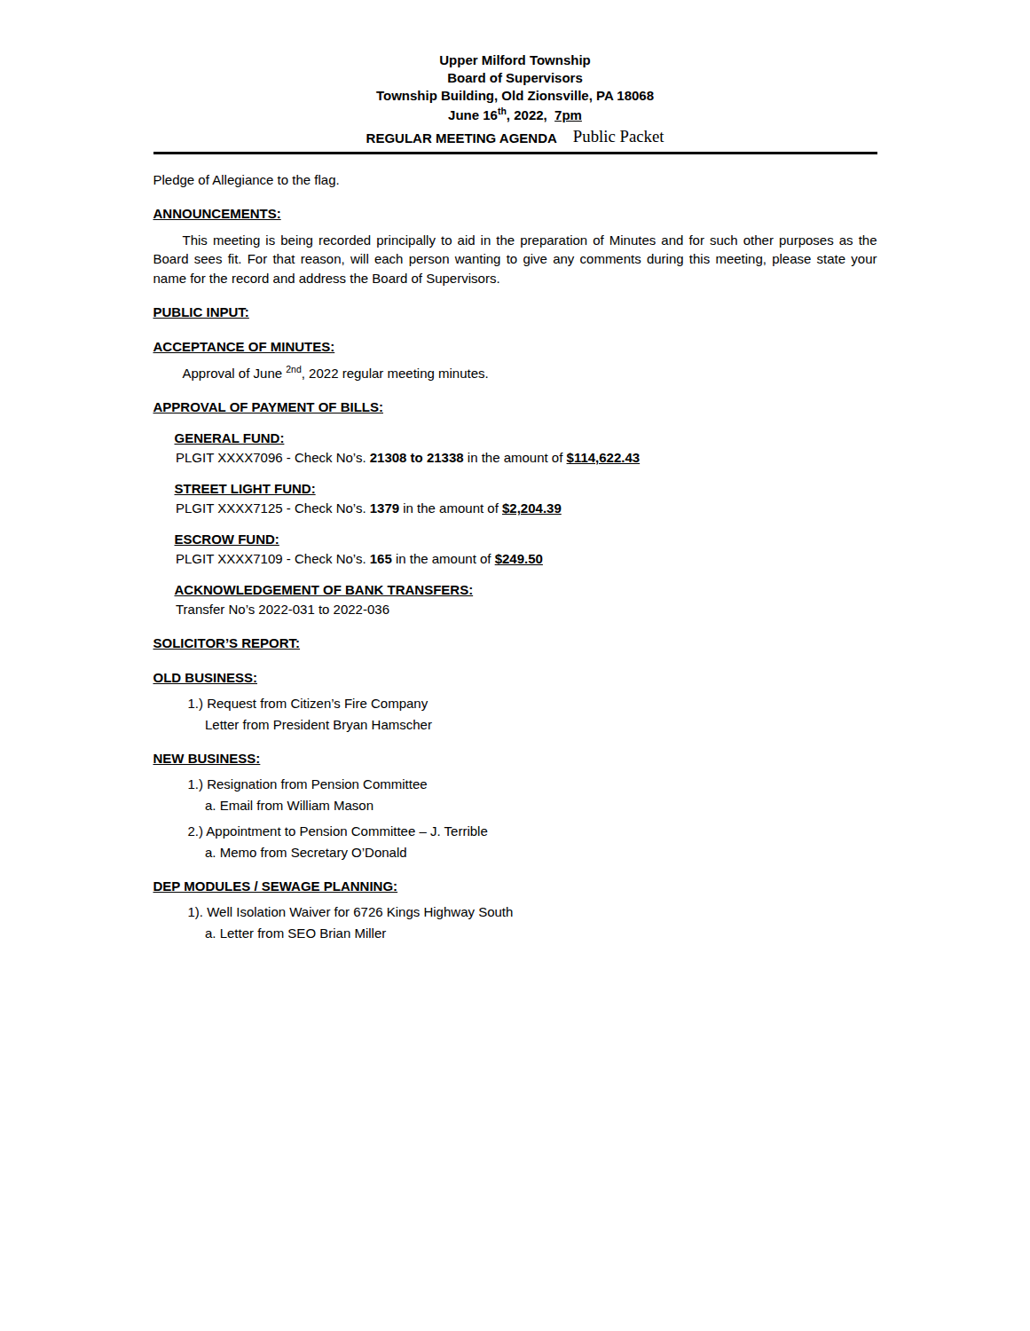Upper Milford Township Board of Supervisors Township Building, Old Zionsville, PA 18068 June 16th, 2022, 7pm
REGULAR MEETING AGENDA Public Packet
Pledge of Allegiance to the flag.
ANNOUNCEMENTS:
This meeting is being recorded principally to aid in the preparation of Minutes and for such other purposes as the Board sees fit. For that reason, will each person wanting to give any comments during this meeting, please state your name for the record and address the Board of Supervisors.
PUBLIC INPUT:
ACCEPTANCE OF MINUTES:
Approval of June 2nd, 2022 regular meeting minutes.
APPROVAL OF PAYMENT OF BILLS:
GENERAL FUND:
PLGIT XXXX7096 - Check No’s. 21308 to 21338 in the amount of $114,622.43
STREET LIGHT FUND:
PLGIT XXXX7125 - Check No’s. 1379 in the amount of $2,204.39
ESCROW FUND:
PLGIT XXXX7109 - Check No’s. 165 in the amount of $249.50
ACKNOWLEDGEMENT OF BANK TRANSFERS:
Transfer No’s 2022-031 to 2022-036
SOLICITOR’S REPORT:
OLD BUSINESS:
1.) Request from Citizen’s Fire Company
Letter from President Bryan Hamscher
NEW BUSINESS:
1.) Resignation from Pension Committee
a. Email from William Mason
2.) Appointment to Pension Committee – J. Terrible
a. Memo from Secretary O’Donald
DEP MODULES / SEWAGE PLANNING:
1). Well Isolation Waiver for 6726 Kings Highway South
a. Letter from SEO Brian Miller